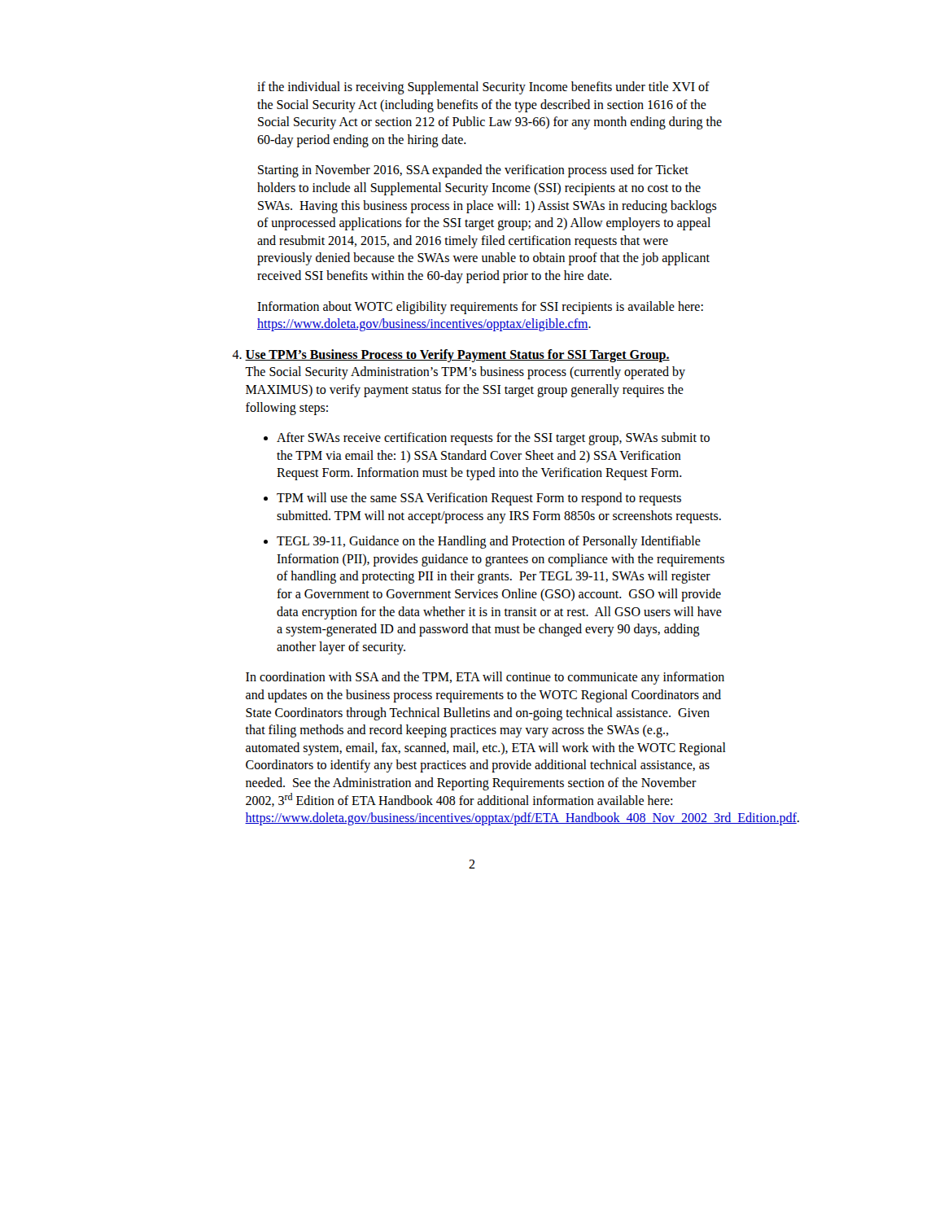if the individual is receiving Supplemental Security Income benefits under title XVI of the Social Security Act (including benefits of the type described in section 1616 of the Social Security Act or section 212 of Public Law 93-66) for any month ending during the 60-day period ending on the hiring date.
Starting in November 2016, SSA expanded the verification process used for Ticket holders to include all Supplemental Security Income (SSI) recipients at no cost to the SWAs. Having this business process in place will: 1) Assist SWAs in reducing backlogs of unprocessed applications for the SSI target group; and 2) Allow employers to appeal and resubmit 2014, 2015, and 2016 timely filed certification requests that were previously denied because the SWAs were unable to obtain proof that the job applicant received SSI benefits within the 60-day period prior to the hire date.
Information about WOTC eligibility requirements for SSI recipients is available here: https://www.doleta.gov/business/incentives/opptax/eligible.cfm.
Use TPM’s Business Process to Verify Payment Status for SSI Target Group.
The Social Security Administration’s TPM’s business process (currently operated by MAXIMUS) to verify payment status for the SSI target group generally requires the following steps:
After SWAs receive certification requests for the SSI target group, SWAs submit to the TPM via email the: 1) SSA Standard Cover Sheet and 2) SSA Verification Request Form. Information must be typed into the Verification Request Form.
TPM will use the same SSA Verification Request Form to respond to requests submitted. TPM will not accept/process any IRS Form 8850s or screenshots requests.
TEGL 39-11, Guidance on the Handling and Protection of Personally Identifiable Information (PII), provides guidance to grantees on compliance with the requirements of handling and protecting PII in their grants. Per TEGL 39-11, SWAs will register for a Government to Government Services Online (GSO) account. GSO will provide data encryption for the data whether it is in transit or at rest. All GSO users will have a system-generated ID and password that must be changed every 90 days, adding another layer of security.
In coordination with SSA and the TPM, ETA will continue to communicate any information and updates on the business process requirements to the WOTC Regional Coordinators and State Coordinators through Technical Bulletins and on-going technical assistance. Given that filing methods and record keeping practices may vary across the SWAs (e.g., automated system, email, fax, scanned, mail, etc.), ETA will work with the WOTC Regional Coordinators to identify any best practices and provide additional technical assistance, as needed. See the Administration and Reporting Requirements section of the November 2002, 3rd Edition of ETA Handbook 408 for additional information available here: https://www.doleta.gov/business/incentives/opptax/pdf/ETA_Handbook_408_Nov_2002_3rd_Edition.pdf.
2